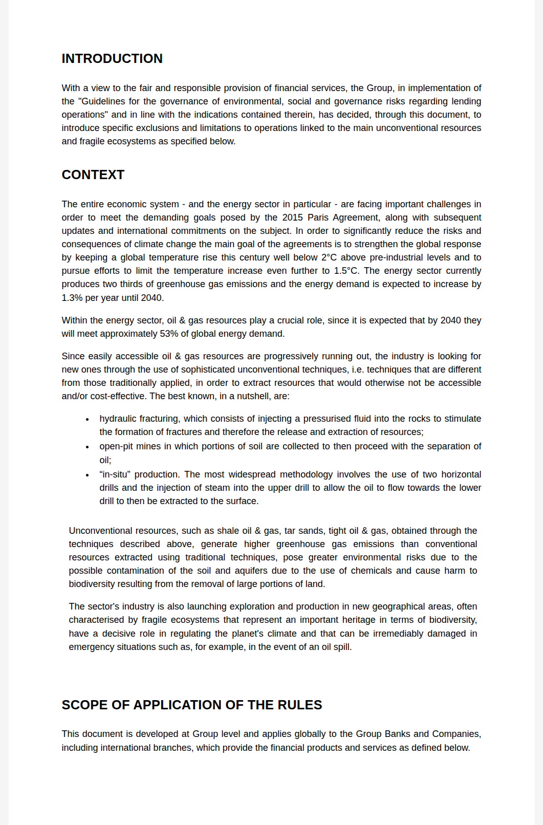INTRODUCTION
With a view to the fair and responsible provision of financial services, the Group, in implementation of the "Guidelines for the governance of environmental, social and governance risks regarding lending operations" and in line with the indications contained therein, has decided, through this document, to introduce specific exclusions and limitations to operations linked to the main unconventional resources and fragile ecosystems as specified below.
CONTEXT
The entire economic system - and the energy sector in particular - are facing important challenges in order to meet the demanding goals posed by the 2015 Paris Agreement, along with subsequent updates and international commitments on the subject. In order to significantly reduce the risks and consequences of climate change the main goal of the agreements is to strengthen the global response by keeping a global temperature rise this century well below 2°C above pre-industrial levels and to pursue efforts to limit the temperature increase even further to 1.5°C. The energy sector currently produces two thirds of greenhouse gas emissions and the energy demand is expected to increase by 1.3% per year until 2040.
Within the energy sector, oil & gas resources play a crucial role, since it is expected that by 2040 they will meet approximately 53% of global energy demand.
Since easily accessible oil & gas resources are progressively running out, the industry is looking for new ones through the use of sophisticated unconventional techniques, i.e. techniques that are different from those traditionally applied, in order to extract resources that would otherwise not be accessible and/or cost-effective. The best known, in a nutshell, are:
hydraulic fracturing, which consists of injecting a pressurised fluid into the rocks to stimulate the formation of fractures and therefore the release and extraction of resources;
open-pit mines in which portions of soil are collected to then proceed with the separation of oil;
“in-situ” production. The most widespread methodology involves the use of two horizontal drills and the injection of steam into the upper drill to allow the oil to flow towards the lower drill to then be extracted to the surface.
Unconventional resources, such as shale oil & gas, tar sands, tight oil & gas, obtained through the techniques described above, generate higher greenhouse gas emissions than conventional resources extracted using traditional techniques, pose greater environmental risks due to the possible contamination of the soil and aquifers due to the use of chemicals and cause harm to biodiversity resulting from the removal of large portions of land.
The sector's industry is also launching exploration and production in new geographical areas, often characterised by fragile ecosystems that represent an important heritage in terms of biodiversity, have a decisive role in regulating the planet's climate and that can be irremediably damaged in emergency situations such as, for example, in the event of an oil spill.
SCOPE OF APPLICATION OF THE RULES
This document is developed at Group level and applies globally to the Group Banks and Companies, including international branches, which provide the financial products and services as defined below.